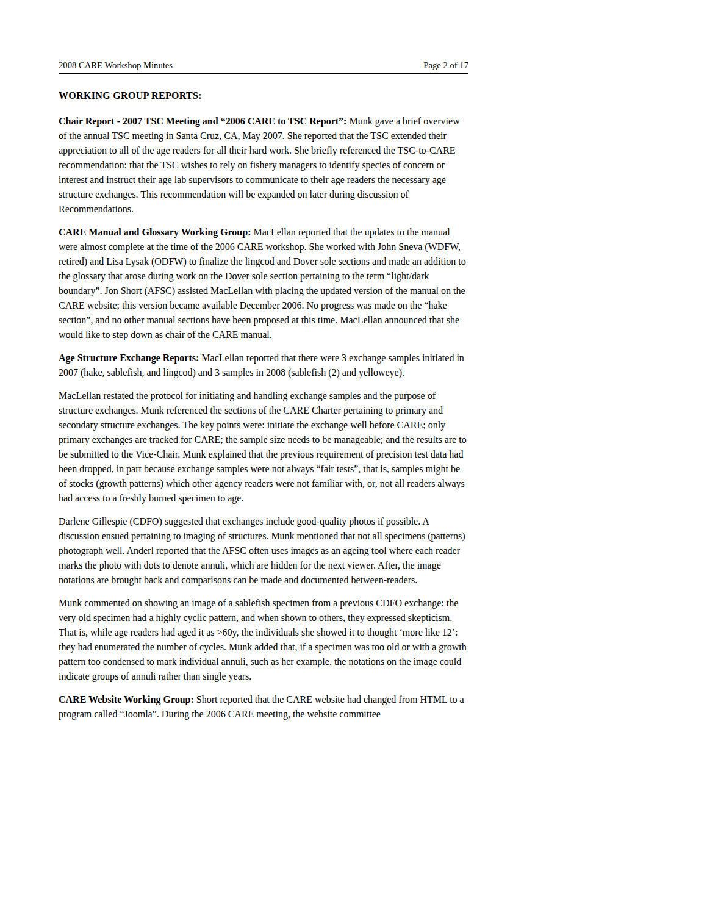2008 CARE Workshop Minutes Page 2 of 17
WORKING GROUP REPORTS:
Chair Report - 2007 TSC Meeting and “2006 CARE to TSC Report”: Munk gave a brief overview of the annual TSC meeting in Santa Cruz, CA, May 2007. She reported that the TSC extended their appreciation to all of the age readers for all their hard work. She briefly referenced the TSC-to-CARE recommendation: that the TSC wishes to rely on fishery managers to identify species of concern or interest and instruct their age lab supervisors to communicate to their age readers the necessary age structure exchanges. This recommendation will be expanded on later during discussion of Recommendations.
CARE Manual and Glossary Working Group: MacLellan reported that the updates to the manual were almost complete at the time of the 2006 CARE workshop. She worked with John Sneva (WDFW, retired) and Lisa Lysak (ODFW) to finalize the lingcod and Dover sole sections and made an addition to the glossary that arose during work on the Dover sole section pertaining to the term “light/dark boundary”. Jon Short (AFSC) assisted MacLellan with placing the updated version of the manual on the CARE website; this version became available December 2006. No progress was made on the “hake section”, and no other manual sections have been proposed at this time. MacLellan announced that she would like to step down as chair of the CARE manual.
Age Structure Exchange Reports: MacLellan reported that there were 3 exchange samples initiated in 2007 (hake, sablefish, and lingcod) and 3 samples in 2008 (sablefish (2) and yelloweye).
MacLellan restated the protocol for initiating and handling exchange samples and the purpose of structure exchanges. Munk referenced the sections of the CARE Charter pertaining to primary and secondary structure exchanges. The key points were: initiate the exchange well before CARE; only primary exchanges are tracked for CARE; the sample size needs to be manageable; and the results are to be submitted to the Vice-Chair. Munk explained that the previous requirement of precision test data had been dropped, in part because exchange samples were not always “fair tests”, that is, samples might be of stocks (growth patterns) which other agency readers were not familiar with, or, not all readers always had access to a freshly burned specimen to age.
Darlene Gillespie (CDFO) suggested that exchanges include good-quality photos if possible. A discussion ensued pertaining to imaging of structures. Munk mentioned that not all specimens (patterns) photograph well. Anderl reported that the AFSC often uses images as an ageing tool where each reader marks the photo with dots to denote annuli, which are hidden for the next viewer. After, the image notations are brought back and comparisons can be made and documented between-readers.
Munk commented on showing an image of a sablefish specimen from a previous CDFO exchange: the very old specimen had a highly cyclic pattern, and when shown to others, they expressed skepticism. That is, while age readers had aged it as >60y, the individuals she showed it to thought ‘more like 12’: they had enumerated the number of cycles. Munk added that, if a specimen was too old or with a growth pattern too condensed to mark individual annuli, such as her example, the notations on the image could indicate groups of annuli rather than single years.
CARE Website Working Group: Short reported that the CARE website had changed from HTML to a program called “Joomla”. During the 2006 CARE meeting, the website committee